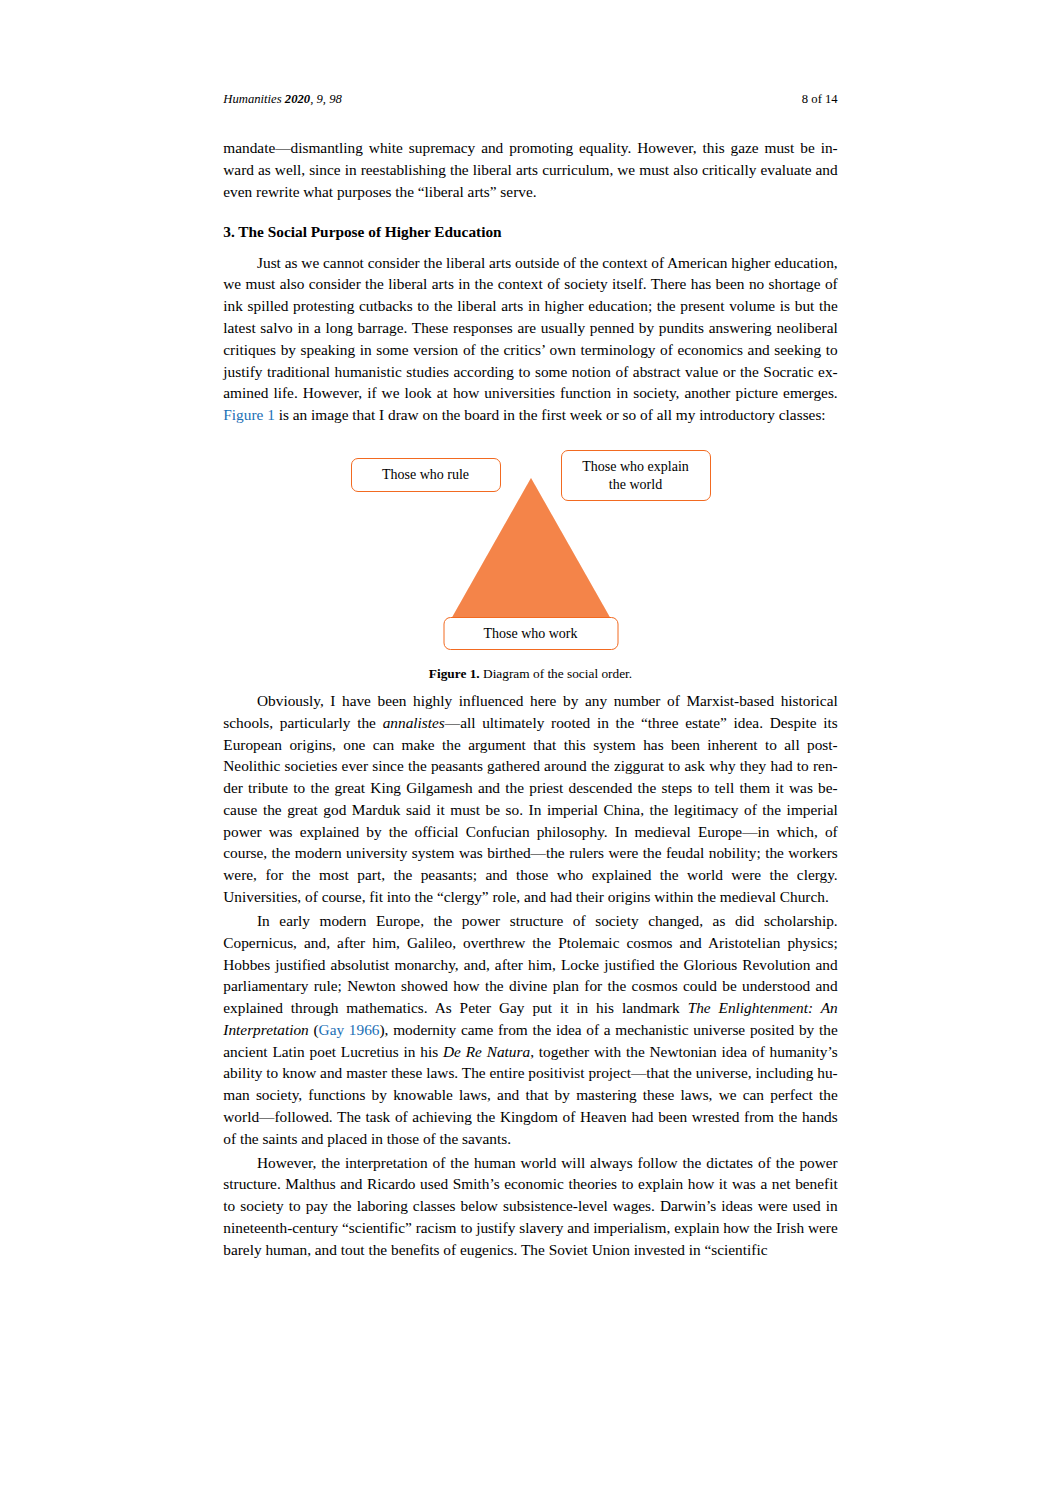Humanities 2020, 9, 98 8 of 14
mandate—dismantling white supremacy and promoting equality. However, this gaze must be inward as well, since in reestablishing the liberal arts curriculum, we must also critically evaluate and even rewrite what purposes the “liberal arts” serve.
3. The Social Purpose of Higher Education
Just as we cannot consider the liberal arts outside of the context of American higher education, we must also consider the liberal arts in the context of society itself. There has been no shortage of ink spilled protesting cutbacks to the liberal arts in higher education; the present volume is but the latest salvo in a long barrage. These responses are usually penned by pundits answering neoliberal critiques by speaking in some version of the critics’ own terminology of economics and seeking to justify traditional humanistic studies according to some notion of abstract value or the Socratic examined life. However, if we look at how universities function in society, another picture emerges. Figure 1 is an image that I draw on the board in the first week or so of all my introductory classes:
Those who rule
Those who explain
the world
Those who work
Figure 1. Diagram of the social order.
Obviously, I have been highly influenced here by any number of Marxist-based historical schools, particularly the annalistes—all ultimately rooted in the “three estate” idea. Despite its European origins, one can make the argument that this system has been inherent to all post-Neolithic societies ever since the peasants gathered around the ziggurat to ask why they had to render tribute to the great King Gilgamesh and the priest descended the steps to tell them it was because the great god Marduk said it must be so. In imperial China, the legitimacy of the imperial power was explained by the official Confucian philosophy. In medieval Europe—in which, of course, the modern university system was birthed—the rulers were the feudal nobility; the workers were, for the most part, the peasants; and those who explained the world were the clergy. Universities, of course, fit into the “clergy” role, and had their origins within the medieval Church.
In early modern Europe, the power structure of society changed, as did scholarship. Copernicus, and, after him, Galileo, overthrew the Ptolemaic cosmos and Aristotelian physics; Hobbes justified absolutist monarchy, and, after him, Locke justified the Glorious Revolution and parliamentary rule; Newton showed how the divine plan for the cosmos could be understood and explained through mathematics. As Peter Gay put it in his landmark The Enlightenment: An Interpretation (Gay 1966), modernity came from the idea of a mechanistic universe posited by the ancient Latin poet Lucretius in his De Re Natura, together with the Newtonian idea of humanity’s ability to know and master these laws. The entire positivist project—that the universe, including human society, functions by knowable laws, and that by mastering these laws, we can perfect the world—followed. The task of achieving the Kingdom of Heaven had been wrested from the hands of the saints and placed in those of the savants.
However, the interpretation of the human world will always follow the dictates of the power structure. Malthus and Ricardo used Smith’s economic theories to explain how it was a net benefit to society to pay the laboring classes below subsistence-level wages. Darwin’s ideas were used in nineteenth-century “scientific” racism to justify slavery and imperialism, explain how the Irish were barely human, and tout the benefits of eugenics. The Soviet Union invested in “scientific